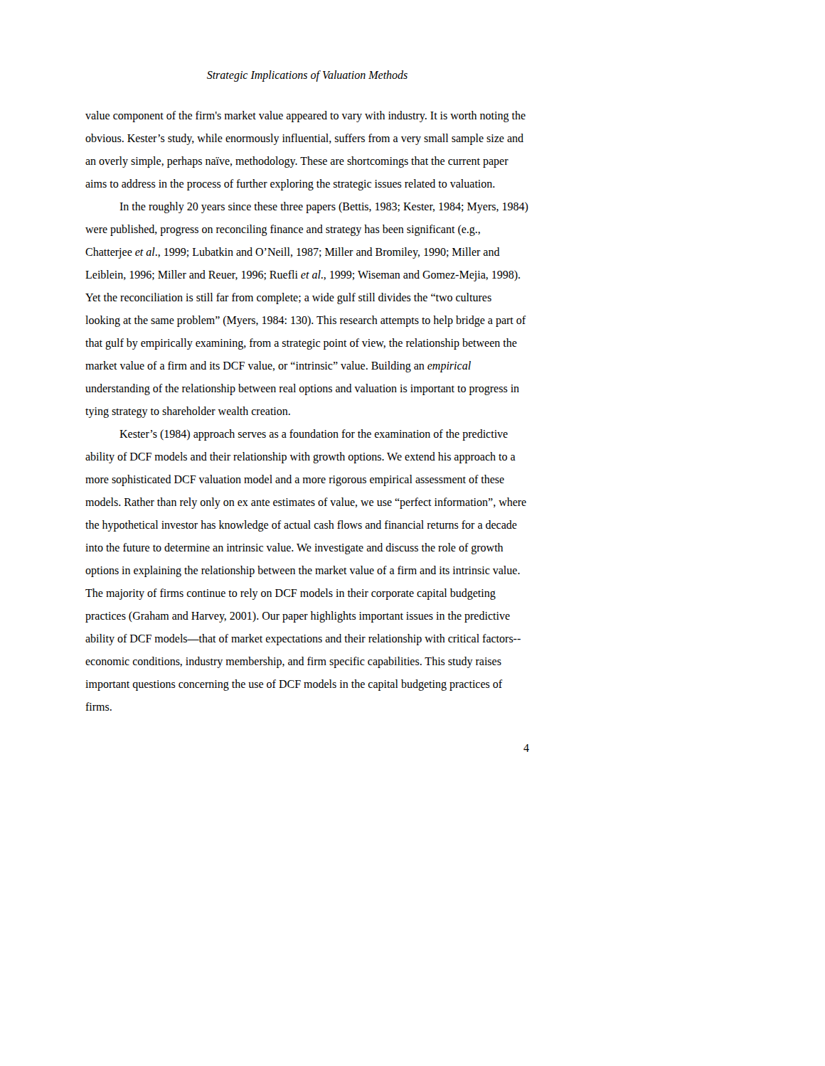Strategic Implications of Valuation Methods
value component of the firm's market value appeared to vary with industry. It is worth noting the obvious. Kester’s study, while enormously influential, suffers from a very small sample size and an overly simple, perhaps naïve, methodology. These are shortcomings that the current paper aims to address in the process of further exploring the strategic issues related to valuation.
In the roughly 20 years since these three papers (Bettis, 1983; Kester, 1984; Myers, 1984) were published, progress on reconciling finance and strategy has been significant (e.g., Chatterjee et al., 1999; Lubatkin and O’Neill, 1987; Miller and Bromiley, 1990; Miller and Leiblein, 1996; Miller and Reuer, 1996; Ruefli et al., 1999; Wiseman and Gomez-Mejia, 1998). Yet the reconciliation is still far from complete; a wide gulf still divides the “two cultures looking at the same problem” (Myers, 1984: 130). This research attempts to help bridge a part of that gulf by empirically examining, from a strategic point of view, the relationship between the market value of a firm and its DCF value, or “intrinsic” value. Building an empirical understanding of the relationship between real options and valuation is important to progress in tying strategy to shareholder wealth creation.
Kester’s (1984) approach serves as a foundation for the examination of the predictive ability of DCF models and their relationship with growth options. We extend his approach to a more sophisticated DCF valuation model and a more rigorous empirical assessment of these models. Rather than rely only on ex ante estimates of value, we use “perfect information”, where the hypothetical investor has knowledge of actual cash flows and financial returns for a decade into the future to determine an intrinsic value. We investigate and discuss the role of growth options in explaining the relationship between the market value of a firm and its intrinsic value. The majority of firms continue to rely on DCF models in their corporate capital budgeting practices (Graham and Harvey, 2001). Our paper highlights important issues in the predictive ability of DCF models—that of market expectations and their relationship with critical factors-- economic conditions, industry membership, and firm specific capabilities. This study raises important questions concerning the use of DCF models in the capital budgeting practices of firms.
4